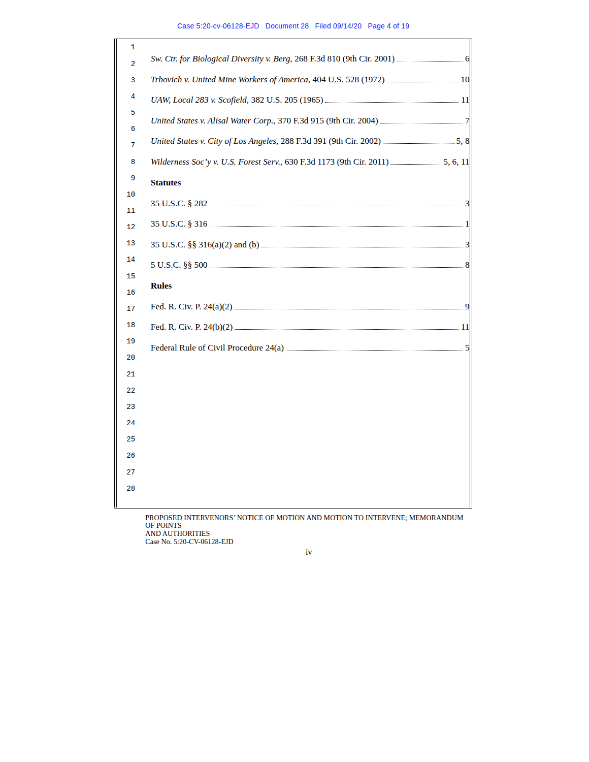Case 5:20-cv-06128-EJD Document 28 Filed 09/14/20 Page 4 of 19
1
2
3
4
5
6
7
8
9
10
11
12
13
14
15
16
17
18
19
20
21
22
23
24
25
26
27
28
Sw. Ctr. for Biological Diversity v. Berg, 268 F.3d 810 (9th Cir. 2001) 6
Trbovich v. United Mine Workers of America, 404 U.S. 528 (1972) 10
UAW, Local 283 v. Scofield, 382 U.S. 205 (1965) 11
United States v. Alisal Water Corp., 370 F.3d 915 (9th Cir. 2004) 7
United States v. City of Los Angeles, 288 F.3d 391 (9th Cir. 2002) 5, 8
Wilderness Soc’y v. U.S. Forest Serv., 630 F.3d 1173 (9th Cir. 2011) 5, 6, 11
Statutes
35 U.S.C. § 282 3
35 U.S.C. § 316 1
35 U.S.C. §§ 316(a)(2) and (b) 3
5 U.S.C. §§ 500 8
Rules
Fed. R. Civ. P. 24(a)(2) 9
Fed. R. Civ. P. 24(b)(2) 11
Federal Rule of Civil Procedure 24(a) 5
PROPOSED INTERVENORS’ NOTICE OF MOTION AND MOTION TO INTERVENE; MEMORANDUM OF POINTS
AND AUTHORITIES
Case No. 5:20-CV-06128-EJD
iv